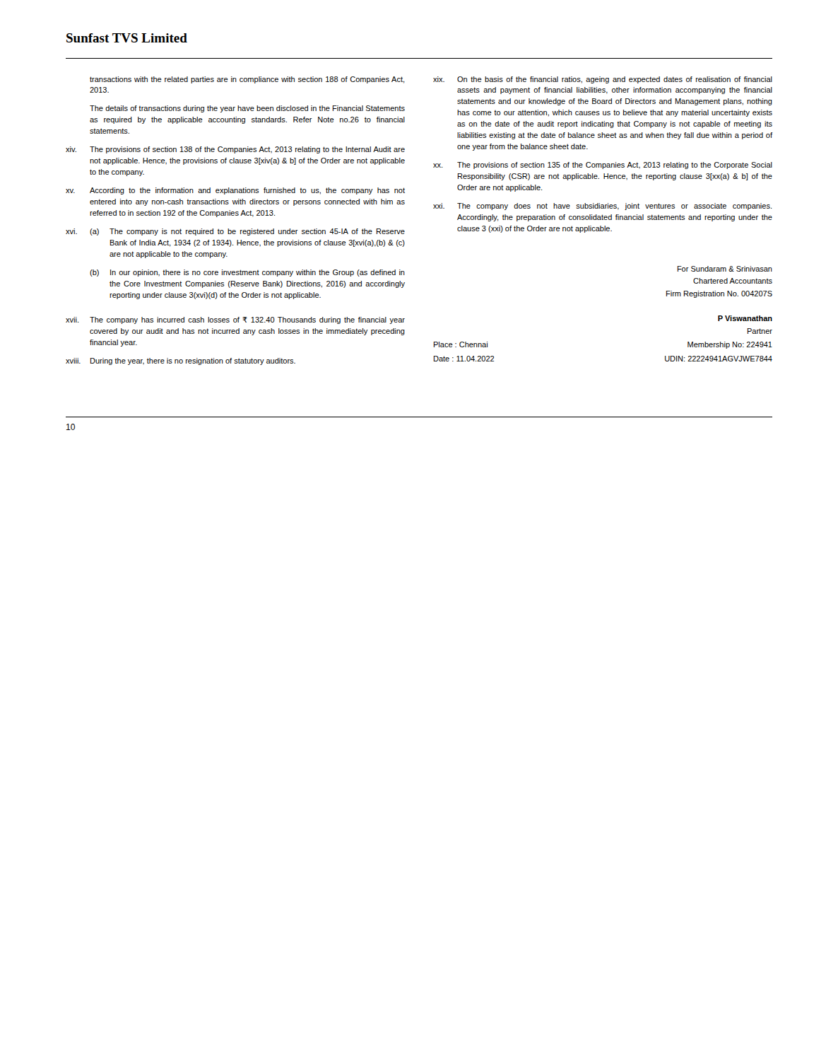Sunfast TVS Limited
transactions with the related parties are in compliance with section 188 of Companies Act, 2013.
The details of transactions during the year have been disclosed in the Financial Statements as required by the applicable accounting standards. Refer Note no.26 to financial statements.
xiv.
The provisions of section 138 of the Companies Act, 2013 relating to the Internal Audit are not applicable. Hence, the provisions of clause 3[xiv(a) & b] of the Order are not applicable to the company.
xv.
According to the information and explanations furnished to us, the company has not entered into any non-cash transactions with directors or persons connected with him as referred to in section 192 of the Companies Act, 2013.
xvi.
(a)
The company is not required to be registered under section 45-IA of the Reserve Bank of India Act, 1934 (2 of 1934). Hence, the provisions of clause 3[xvi(a),(b) & (c) are not applicable to the company.
(b)
In our opinion, there is no core investment company within the Group (as defined in the Core Investment Companies (Reserve Bank) Directions, 2016) and accordingly reporting under clause 3(xvi)(d) of the Order is not applicable.
xvii.
The company has incurred cash losses of ₹ 132.40 Thousands during the financial year covered by our audit and has not incurred any cash losses in the immediately preceding financial year.
xviii.
During the year, there is no resignation of statutory auditors.
xix.
On the basis of the financial ratios, ageing and expected dates of realisation of financial assets and payment of financial liabilities, other information accompanying the financial statements and our knowledge of the Board of Directors and Management plans, nothing has come to our attention, which causes us to believe that any material uncertainty exists as on the date of the audit report indicating that Company is not capable of meeting its liabilities existing at the date of balance sheet as and when they fall due within a period of one year from the balance sheet date.
xx.
The provisions of section 135 of the Companies Act, 2013 relating to the Corporate Social Responsibility (CSR) are not applicable. Hence, the reporting clause 3[xx(a) & b] of the Order are not applicable.
xxi.
The company does not have subsidiaries, joint ventures or associate companies. Accordingly, the preparation of consolidated financial statements and reporting under the clause 3 (xxi) of the Order are not applicable.
For Sundaram & Srinivasan
Chartered Accountants
Firm Registration No. 004207S
P Viswanathan
Partner
Place : Chennai
Membership No: 224941
Date : 11.04.2022
UDIN: 22224941AGVJWE7844
10